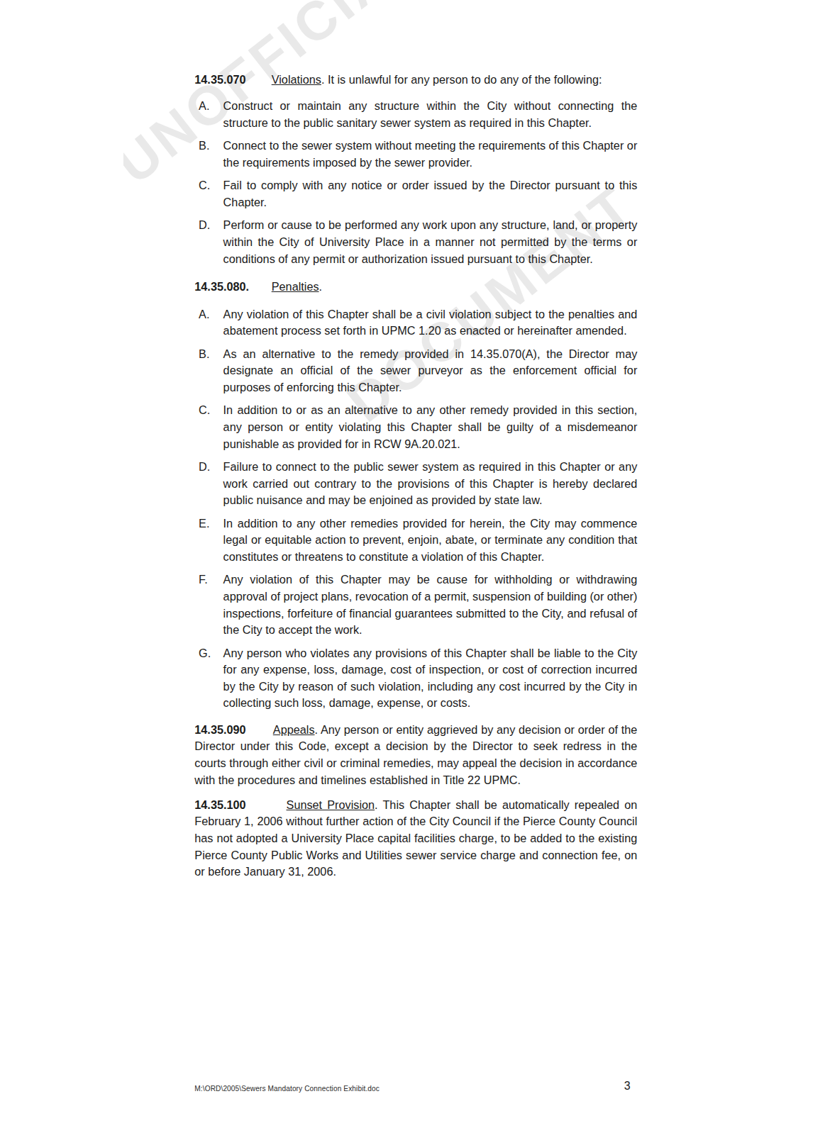UNOFFICIAL DOCUMENT
14.35.070 Violations. It is unlawful for any person to do any of the following:
A. Construct or maintain any structure within the City without connecting the structure to the public sanitary sewer system as required in this Chapter.
B. Connect to the sewer system without meeting the requirements of this Chapter or the requirements imposed by the sewer provider.
C. Fail to comply with any notice or order issued by the Director pursuant to this Chapter.
D. Perform or cause to be performed any work upon any structure, land, or property within the City of University Place in a manner not permitted by the terms or conditions of any permit or authorization issued pursuant to this Chapter.
14.35.080. Penalties.
A. Any violation of this Chapter shall be a civil violation subject to the penalties and abatement process set forth in UPMC 1.20 as enacted or hereinafter amended.
B. As an alternative to the remedy provided in 14.35.070(A), the Director may designate an official of the sewer purveyor as the enforcement official for purposes of enforcing this Chapter.
C. In addition to or as an alternative to any other remedy provided in this section, any person or entity violating this Chapter shall be guilty of a misdemeanor punishable as provided for in RCW 9A.20.021.
D. Failure to connect to the public sewer system as required in this Chapter or any work carried out contrary to the provisions of this Chapter is hereby declared public nuisance and may be enjoined as provided by state law.
E. In addition to any other remedies provided for herein, the City may commence legal or equitable action to prevent, enjoin, abate, or terminate any condition that constitutes or threatens to constitute a violation of this Chapter.
F. Any violation of this Chapter may be cause for withholding or withdrawing approval of project plans, revocation of a permit, suspension of building (or other) inspections, forfeiture of financial guarantees submitted to the City, and refusal of the City to accept the work.
G. Any person who violates any provisions of this Chapter shall be liable to the City for any expense, loss, damage, cost of inspection, or cost of correction incurred by the City by reason of such violation, including any cost incurred by the City in collecting such loss, damage, expense, or costs.
14.35.090 Appeals. Any person or entity aggrieved by any decision or order of the Director under this Code, except a decision by the Director to seek redress in the courts through either civil or criminal remedies, may appeal the decision in accordance with the procedures and timelines established in Title 22 UPMC.
14.35.100 Sunset Provision. This Chapter shall be automatically repealed on February 1, 2006 without further action of the City Council if the Pierce County Council has not adopted a University Place capital facilities charge, to be added to the existing Pierce County Public Works and Utilities sewer service charge and connection fee, on or before January 31, 2006.
M:\ORD\2005\Sewers Mandatory Connection Exhibit.doc
3